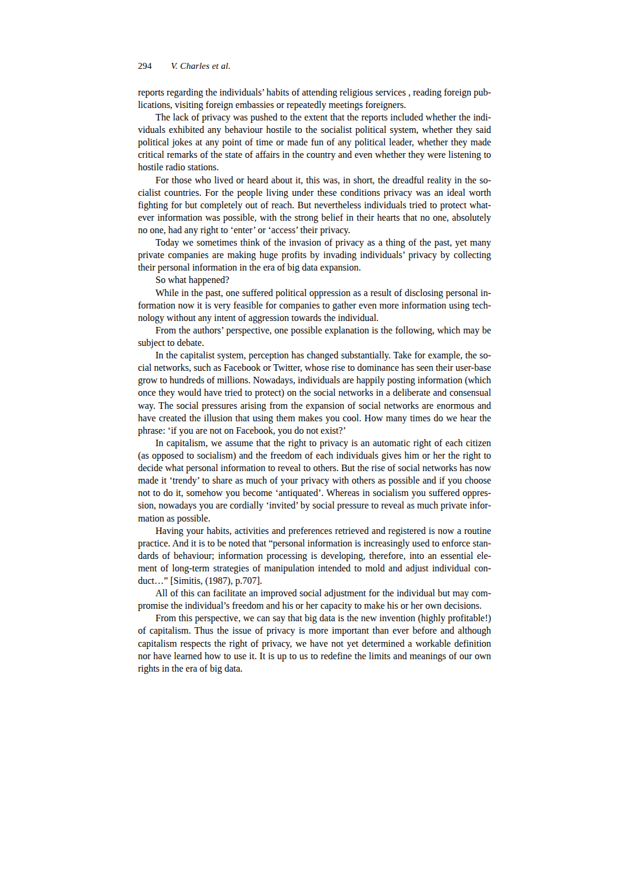294 V. Charles et al.
reports regarding the individuals’ habits of attending religious services , reading foreign publications, visiting foreign embassies or repeatedly meetings foreigners.
The lack of privacy was pushed to the extent that the reports included whether the individuals exhibited any behaviour hostile to the socialist political system, whether they said political jokes at any point of time or made fun of any political leader, whether they made critical remarks of the state of affairs in the country and even whether they were listening to hostile radio stations.
For those who lived or heard about it, this was, in short, the dreadful reality in the socialist countries. For the people living under these conditions privacy was an ideal worth fighting for but completely out of reach. But nevertheless individuals tried to protect whatever information was possible, with the strong belief in their hearts that no one, absolutely no one, had any right to ‘enter’ or ‘access’ their privacy.
Today we sometimes think of the invasion of privacy as a thing of the past, yet many private companies are making huge profits by invading individuals’ privacy by collecting their personal information in the era of big data expansion.
So what happened?
While in the past, one suffered political oppression as a result of disclosing personal information now it is very feasible for companies to gather even more information using technology without any intent of aggression towards the individual.
From the authors’ perspective, one possible explanation is the following, which may be subject to debate.
In the capitalist system, perception has changed substantially. Take for example, the social networks, such as Facebook or Twitter, whose rise to dominance has seen their user-base grow to hundreds of millions. Nowadays, individuals are happily posting information (which once they would have tried to protect) on the social networks in a deliberate and consensual way. The social pressures arising from the expansion of social networks are enormous and have created the illusion that using them makes you cool. How many times do we hear the phrase: ‘if you are not on Facebook, you do not exist?’
In capitalism, we assume that the right to privacy is an automatic right of each citizen (as opposed to socialism) and the freedom of each individuals gives him or her the right to decide what personal information to reveal to others. But the rise of social networks has now made it ‘trendy’ to share as much of your privacy with others as possible and if you choose not to do it, somehow you become ‘antiquated’. Whereas in socialism you suffered oppression, nowadays you are cordially ‘invited’ by social pressure to reveal as much private information as possible.
Having your habits, activities and preferences retrieved and registered is now a routine practice. And it is to be noted that “personal information is increasingly used to enforce standards of behaviour; information processing is developing, therefore, into an essential element of long-term strategies of manipulation intended to mold and adjust individual conduct…” [Simitis, (1987), p.707].
All of this can facilitate an improved social adjustment for the individual but may compromise the individual’s freedom and his or her capacity to make his or her own decisions.
From this perspective, we can say that big data is the new invention (highly profitable!) of capitalism. Thus the issue of privacy is more important than ever before and although capitalism respects the right of privacy, we have not yet determined a workable definition nor have learned how to use it. It is up to us to redefine the limits and meanings of our own rights in the era of big data.